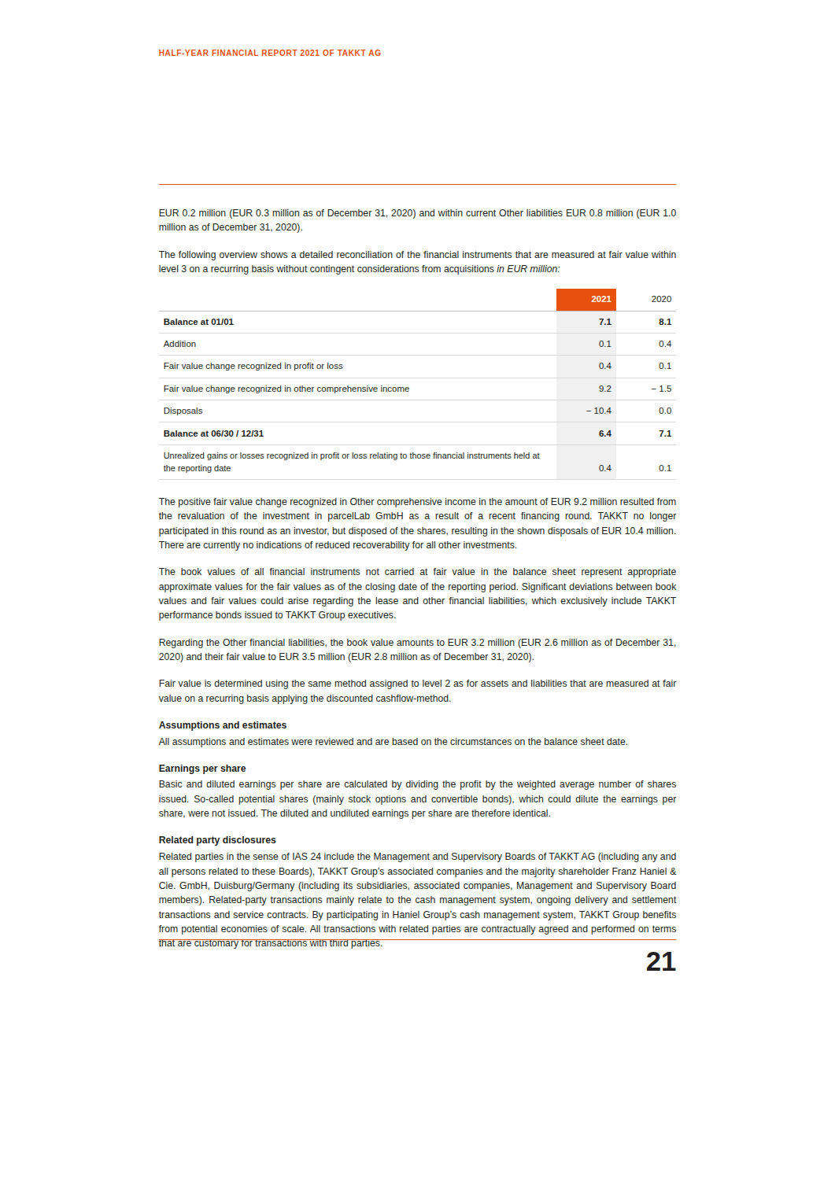Half-year financial report 2021 of TAKKT AG
EUR 0.2 million (EUR 0.3 million as of December 31, 2020) and within current Other liabilities EUR 0.8 million (EUR 1.0 million as of December 31, 2020).
The following overview shows a detailed reconciliation of the financial instruments that are measured at fair value within level 3 on a recurring basis without contingent considerations from acquisitions in EUR million:
| | 2021 | 2020 |
| --- | --- | --- |
| Balance at 01/01 | 7.1 | 8.1 |
| Addition | 0.1 | 0.4 |
| Fair value change recognized in profit or loss | 0.4 | 0.1 |
| Fair value change recognized in other comprehensive income | 9.2 | − 1.5 |
| Disposals | − 10.4 | 0.0 |
| Balance at 06/30 / 12/31 | 6.4 | 7.1 |
| Unrealized gains or losses recognized in profit or loss relating to those financial instruments held at the reporting date | 0.4 | 0.1 |
The positive fair value change recognized in Other comprehensive income in the amount of EUR 9.2 million resulted from the revaluation of the investment in parcelLab GmbH as a result of a recent financing round. TAKKT no longer participated in this round as an investor, but disposed of the shares, resulting in the shown disposals of EUR 10.4 million. There are currently no indications of reduced recoverability for all other investments.
The book values of all financial instruments not carried at fair value in the balance sheet represent appropriate approximate values for the fair values as of the closing date of the reporting period. Significant deviations between book values and fair values could arise regarding the lease and other financial liabilities, which exclusively include TAKKT performance bonds issued to TAKKT Group executives.
Regarding the Other financial liabilities, the book value amounts to EUR 3.2 million (EUR 2.6 million as of December 31, 2020) and their fair value to EUR 3.5 million (EUR 2.8 million as of December 31, 2020).
Fair value is determined using the same method assigned to level 2 as for assets and liabilities that are measured at fair value on a recurring basis applying the discounted cashflow-method.
Assumptions and estimates
All assumptions and estimates were reviewed and are based on the circumstances on the balance sheet date.
Earnings per share
Basic and diluted earnings per share are calculated by dividing the profit by the weighted average number of shares issued. So-called potential shares (mainly stock options and convertible bonds), which could dilute the earnings per share, were not issued. The diluted and undiluted earnings per share are therefore identical.
Related party disclosures
Related parties in the sense of IAS 24 include the Management and Supervisory Boards of TAKKT AG (including any and all persons related to these Boards), TAKKT Group’s associated companies and the majority shareholder Franz Haniel & Cie. GmbH, Duisburg/Germany (including its subsidiaries, associated companies, Management and Supervisory Board members). Related-party transactions mainly relate to the cash management system, ongoing delivery and settlement transactions and service contracts. By participating in Haniel Group’s cash management system, TAKKT Group benefits from potential economies of scale. All transactions with related parties are contractually agreed and performed on terms that are customary for transactions with third parties.
21